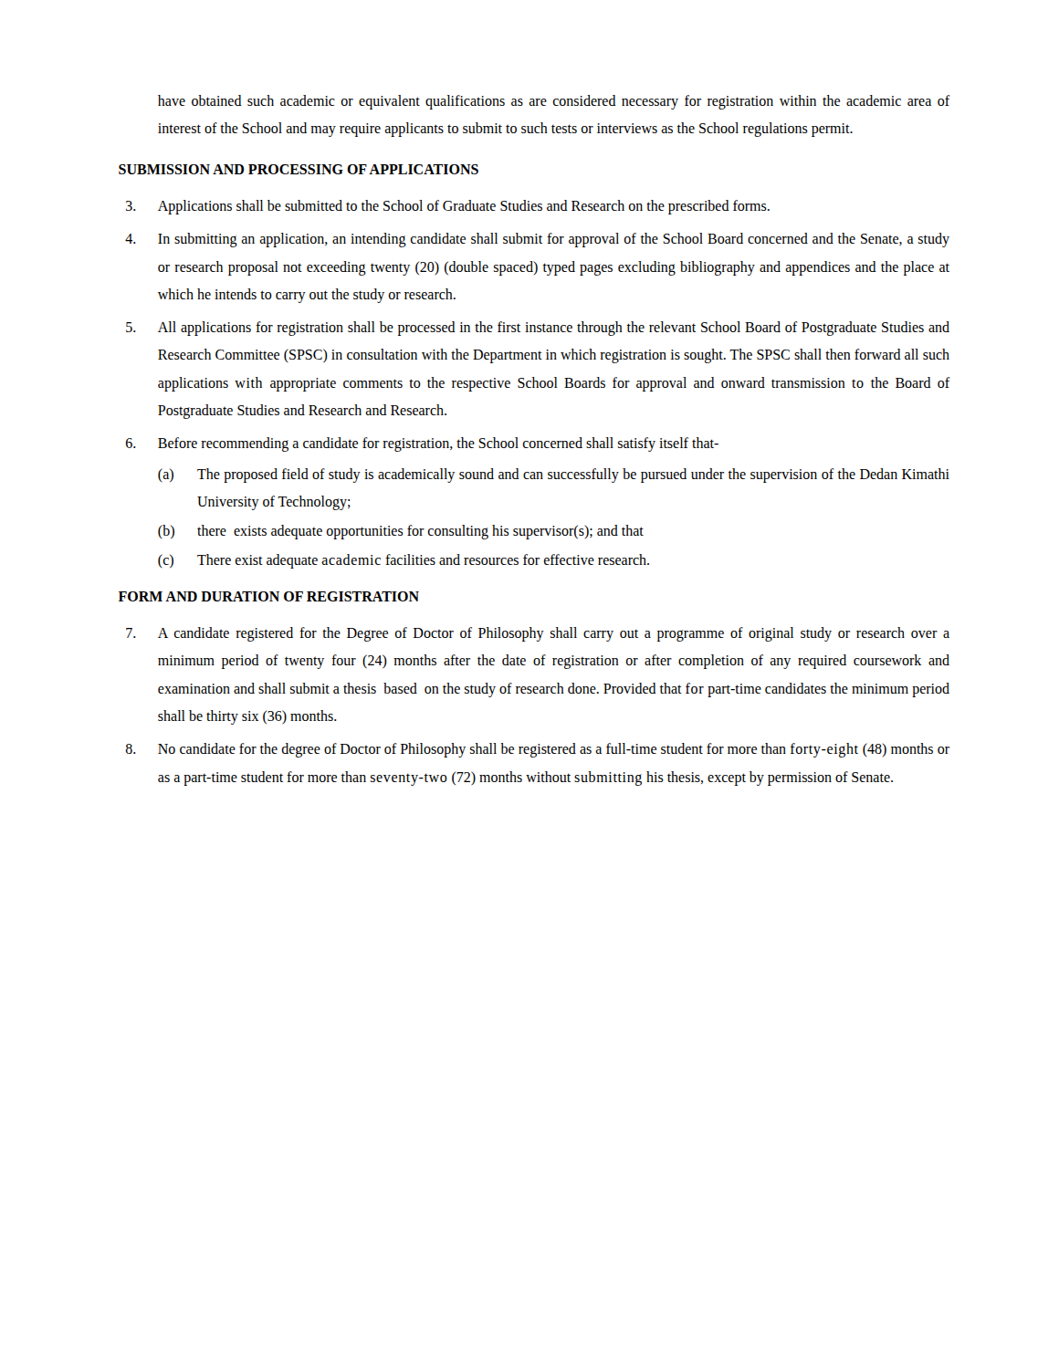have obtained such academic or equivalent qualifications as are considered necessary for registration within the academic area of interest of the School and may require applicants to submit to such tests or interviews as the School regulations permit.
SUBMISSION AND PROCESSING OF APPLICATIONS
3. Applications shall be submitted to the School of Graduate Studies and Research on the prescribed forms.
4. In submitting an application, an intending candidate shall submit for approval of the School Board concerned and the Senate, a study or research proposal not exceeding twenty (20) (double spaced) typed pages excluding bibliography and appendices and the place at which he intends to carry out the study or research.
5. All applications for registration shall be processed in the first instance through the relevant School Board of Postgraduate Studies and Research Committee (SPSC) in consultation with the Department in which registration is sought. The SPSC shall then forward all such applications with appropriate comments to the respective School Boards for approval and onward transmission to the Board of Postgraduate Studies and Research and Research.
6. Before recommending a candidate for registration, the School concerned shall satisfy itself that-
(a) The proposed field of study is academically sound and can successfully be pursued under the supervision of the Dedan Kimathi University of Technology;
(b) there exists adequate opportunities for consulting his supervisor(s); and that
(c) There exist adequate academic facilities and resources for effective research.
FORM AND DURATION OF REGISTRATION
7. A candidate registered for the Degree of Doctor of Philosophy shall carry out a programme of original study or research over a minimum period of twenty four (24) months after the date of registration or after completion of any required coursework and examination and shall submit a thesis based on the study of research done. Provided that for part-time candidates the minimum period shall be thirty six (36) months.
8. No candidate for the degree of Doctor of Philosophy shall be registered as a full-time student for more than forty-eight (48) months or as a part-time student for more than seventy-two (72) months without submitting his thesis, except by permission of Senate.